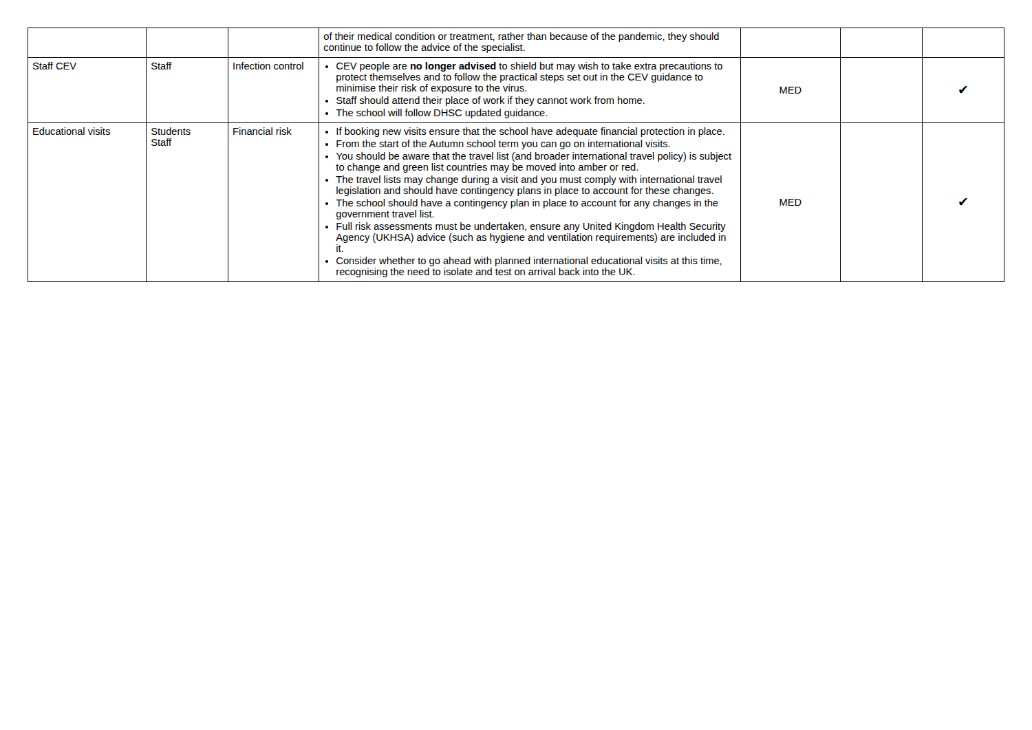| | | | of their medical condition or treatment, rather than because of the pandemic, they should continue to follow the advice of the specialist. | | | |
| Staff CEV | Staff | Infection control | CEV people are no longer advised to shield but may wish to take extra precautions to protect themselves and to follow the practical steps set out in the CEV guidance to minimise their risk of exposure to the virus. Staff should attend their place of work if they cannot work from home. The school will follow DHSC updated guidance. | MED | | ✔ |
| Educational visits | Students Staff | Financial risk | If booking new visits ensure that the school have adequate financial protection in place. From the start of the Autumn school term you can go on international visits. You should be aware that the travel list (and broader international travel policy) is subject to change and green list countries may be moved into amber or red. The travel lists may change during a visit and you must comply with international travel legislation and should have contingency plans in place to account for these changes. The school should have a contingency plan in place to account for any changes in the government travel list. Full risk assessments must be undertaken, ensure any United Kingdom Health Security Agency (UKHSA) advice (such as hygiene and ventilation requirements) are included in it. Consider whether to go ahead with planned international educational visits at this time, recognising the need to isolate and test on arrival back into the UK. | MED | | ✔ |